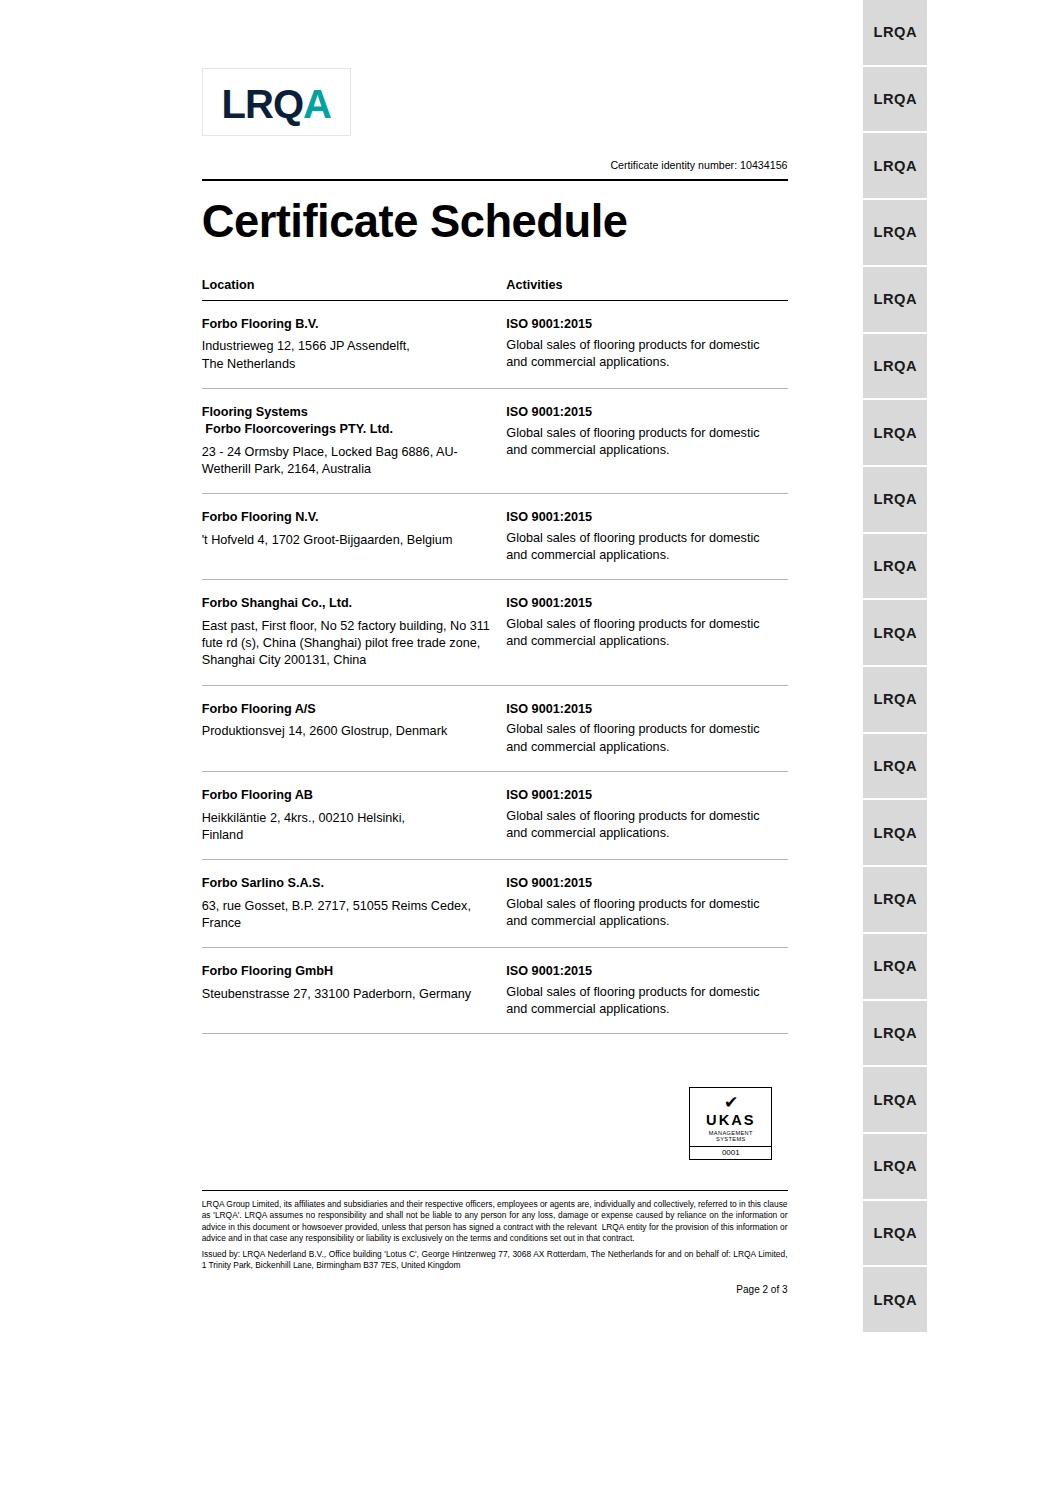LRQA
LRQA
LRQA
LRQA
LRQA
LRQA
LRQA
LRQA
LRQA
LRQA
LRQA
LRQA
LRQA
LRQA
LRQA
LRQA
LRQA
LRQA
LRQA
LRQA
LRQA
Certificate identity number: 10434156
Certificate Schedule
| Location | Activities |
| --- | --- |
| Forbo Flooring B.V. Industrieweg 12, 1566 JP Assendelft, The Netherlands | ISO 9001:2015 Global sales of flooring products for domestic and commercial applications. |
| Flooring Systems Forbo Floorcoverings PTY. Ltd. 23 - 24 Ormsby Place, Locked Bag 6886, AU- Wetherill Park, 2164, Australia | ISO 9001:2015 Global sales of flooring products for domestic and commercial applications. |
| Forbo Flooring N.V. 't Hofveld 4, 1702 Groot-Bijgaarden, Belgium | ISO 9001:2015 Global sales of flooring products for domestic and commercial applications. |
| Forbo Shanghai Co., Ltd. East past, First floor, No 52 factory building, No 311 fute rd (s), China (Shanghai) pilot free trade zone, Shanghai City 200131, China | ISO 9001:2015 Global sales of flooring products for domestic and commercial applications. |
| Forbo Flooring A/S Produktionsvej 14, 2600 Glostrup, Denmark | ISO 9001:2015 Global sales of flooring products for domestic and commercial applications. |
| Forbo Flooring AB Heikkiläntie 2, 4krs., 00210 Helsinki, Finland | ISO 9001:2015 Global sales of flooring products for domestic and commercial applications. |
| Forbo Sarlino S.A.S. 63, rue Gosset, B.P. 2717, 51055 Reims Cedex, France | ISO 9001:2015 Global sales of flooring products for domestic and commercial applications. |
| Forbo Flooring GmbH Steubenstrasse 27, 33100 Paderborn, Germany | ISO 9001:2015 Global sales of flooring products for domestic and commercial applications. |
✔
UKAS
MANAGEMENT
SYSTEMS
0001
LRQA Group Limited, its affiliates and subsidiaries and their respective officers, employees or agents are, individually and collectively, referred to in this clause as 'LRQA'. LRQA assumes no responsibility and shall not be liable to any person for any loss, damage or expense caused by reliance on the information or advice in this document or howsoever provided, unless that person has signed a contract with the relevant LRQA entity for the provision of this information or advice and in that case any responsibility or liability is exclusively on the terms and conditions set out in that contract.
Issued by: LRQA Nederland B.V., Office building 'Lotus C', George Hintzenweg 77, 3068 AX Rotterdam, The Netherlands for and on behalf of: LRQA Limited, 1 Trinity Park, Bickenhill Lane, Birmingham B37 7ES, United Kingdom
Page 2 of 3